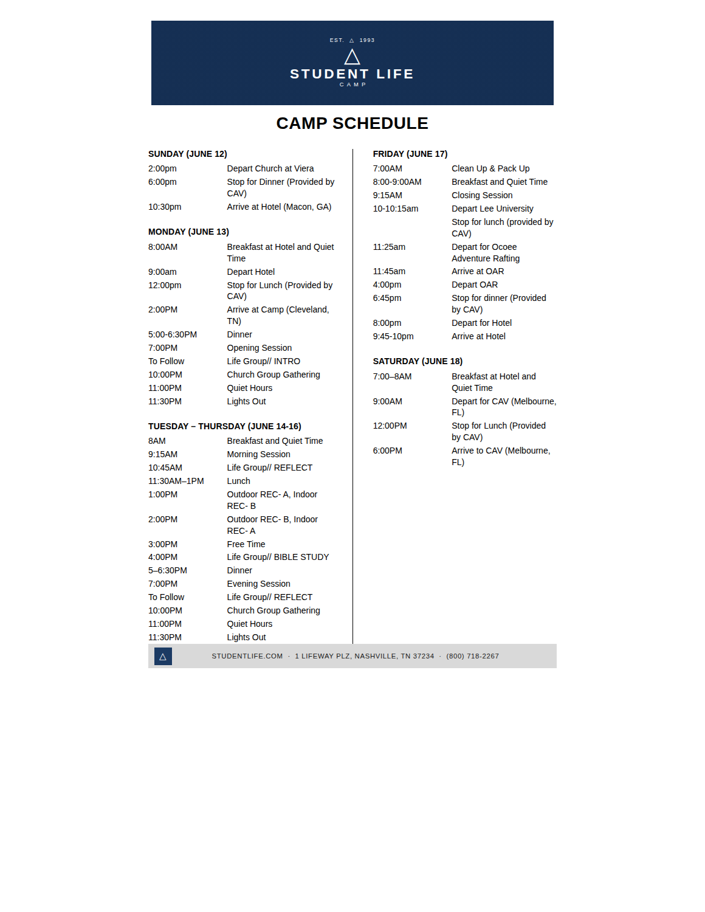EST. △ 1993
△
STUDENT LIFE
CAMP
CAMP SCHEDULE
SUNDAY (JUNE 12)
| 2:00pm | Depart Church at Viera |
| 6:00pm | Stop for Dinner (Provided by CAV) |
| 10:30pm | Arrive at Hotel (Macon, GA) |
MONDAY (JUNE 13)
| 8:00AM | Breakfast at Hotel and Quiet Time |
| 9:00am | Depart Hotel |
| 12:00pm | Stop for Lunch (Provided by CAV) |
| 2:00PM | Arrive at Camp (Cleveland, TN) |
| 5:00-6:30PM | Dinner |
| 7:00PM | Opening Session |
| To Follow | Life Group// INTRO |
| 10:00PM | Church Group Gathering |
| 11:00PM | Quiet Hours |
| 11:30PM | Lights Out |
TUESDAY – THURSDAY (JUNE 14-16)
| 8AM | Breakfast and Quiet Time |
| 9:15AM | Morning Session |
| 10:45AM | Life Group// REFLECT |
| 11:30AM–1PM | Lunch |
| 1:00PM | Outdoor REC- A, Indoor REC- B |
| 2:00PM | Outdoor REC- B, Indoor REC- A |
| 3:00PM | Free Time |
| 4:00PM | Life Group// BIBLE STUDY |
| 5–6:30PM | Dinner |
| 7:00PM | Evening Session |
| To Follow | Life Group// REFLECT |
| 10:00PM | Church Group Gathering |
| 11:00PM | Quiet Hours |
| 11:30PM | Lights Out |
FRIDAY (JUNE 17)
| 7:00AM | Clean Up & Pack Up |
| 8:00-9:00AM | Breakfast and Quiet Time |
| 9:15AM | Closing Session |
| 10-10:15am | Depart Lee University |
| | Stop for lunch (provided by CAV) |
| 11:25am | Depart for Ocoee Adventure Rafting |
| 11:45am | Arrive at OAR |
| 4:00pm | Depart OAR |
| 6:45pm | Stop for dinner (Provided by CAV) |
| 8:00pm | Depart for Hotel |
| 9:45-10pm | Arrive at Hotel |
SATURDAY (JUNE 18)
| 7:00–8AM | Breakfast at Hotel and Quiet Time |
| 9:00AM | Depart for CAV (Melbourne, FL) |
| 12:00PM | Stop for Lunch (Provided by CAV) |
| 6:00PM | Arrive to CAV (Melbourne, FL) |
△
STUDENTLIFE.COM · 1 LIFEWAY PLZ, NASHVILLE, TN 37234 · (800) 718-2267